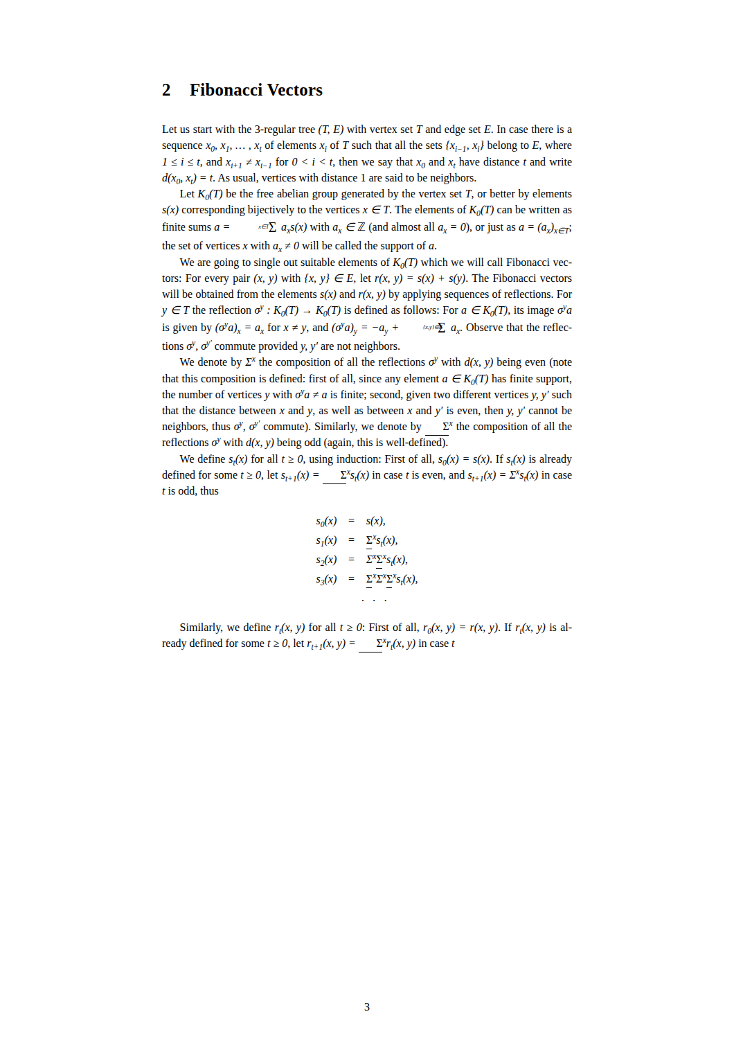2 Fibonacci Vectors
Let us start with the 3-regular tree (T, E) with vertex set T and edge set E. In case there is a sequence x0, x1, … , xt of elements xi of T such that all the sets {xi−1, xi} belong to E, where 1 ≤ i ≤ t, and xi+1 ≠ xi−1 for 0 < i < t, then we say that x0 and xt have distance t and write d(x0, xt) = t. As usual, vertices with distance 1 are said to be neighbors.
Let K0(T) be the free abelian group generated by the vertex set T, or better by elements s(x) corresponding bijectively to the vertices x ∈ T. The elements of K0(T) can be written as finite sums a = Σx∈T axs(x) with ax ∈ ℤ (and almost all ax = 0), or just as a = (ax)x∈T; the set of vertices x with ax ≠ 0 will be called the support of a.
We are going to single out suitable elements of K0(T) which we will call Fibonacci vectors: For every pair (x, y) with {x, y} ∈ E, let r(x, y) = s(x) + s(y). The Fibonacci vectors will be obtained from the elements s(x) and r(x, y) by applying sequences of reflections. For y ∈ T the reflection σy : K0(T) → K0(T) is defined as follows: For a ∈ K0(T), its image σya is given by (σya)x = ax for x ≠ y, and (σya)y = −ay + Σ{x,y}∈E ax. Observe that the reflections σy, σy′ commute provided y, y′ are not neighbors.
We denote by Σx the composition of all the reflections σy with d(x, y) being even (note that this composition is defined: first of all, since any element a ∈ K0(T) has finite support, the number of vertices y with σya ≠ a is finite; second, given two different vertices y, y′ such that the distance between x and y, as well as between x and y′ is even, then y, y′ cannot be neighbors, thus σy, σy′ commute). Similarly, we denote by Σx the composition of all the reflections σy with d(x, y) being odd (again, this is well-defined).
We define st(x) for all t ≥ 0, using induction: First of all, s0(x) = s(x). If st(x) is already defined for some t ≥ 0, let st+1(x) = Σxst(x) in case t is even, and st+1(x) = Σxst(x) in case t is odd, thus
| s 0 (x) | = | s(x), |
| s 1 (x) | = | Σ x s t (x), |
| s 2 (x) | = | Σ x Σ x s t (x), |
| s 3 (x) | = | Σ x Σ x Σ x s t (x), |
· · ·
Similarly, we define rt(x, y) for all t ≥ 0: First of all, r0(x, y) = r(x, y). If rt(x, y) is already defined for some t ≥ 0, let rt+1(x, y) = Σxrt(x, y) in case t
3